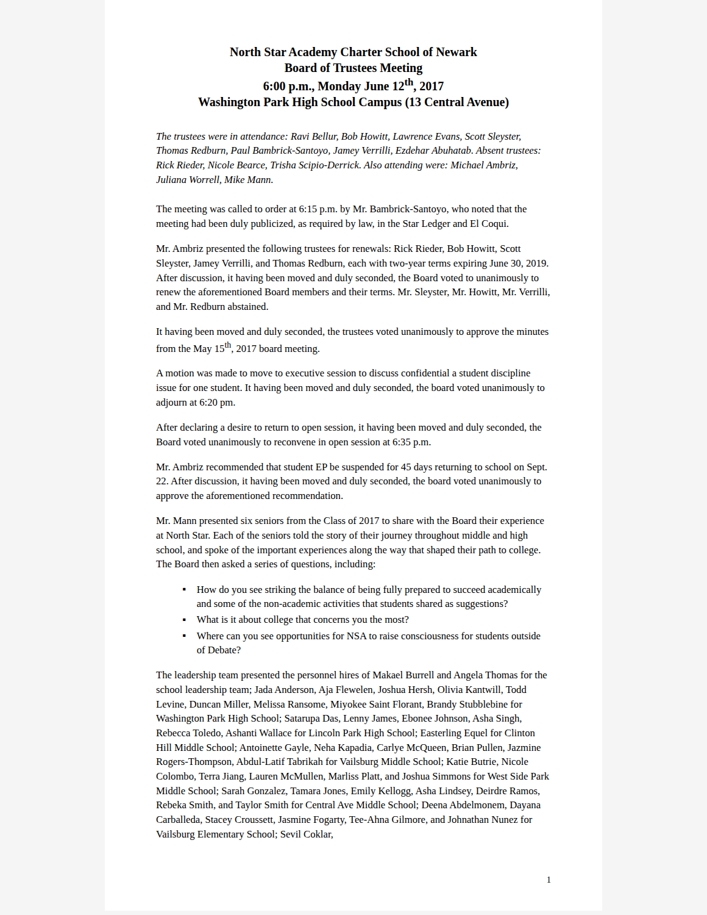North Star Academy Charter School of Newark Board of Trustees Meeting 6:00 p.m., Monday June 12th, 2017 Washington Park High School Campus (13 Central Avenue)
The trustees were in attendance: Ravi Bellur, Bob Howitt, Lawrence Evans, Scott Sleyster, Thomas Redburn, Paul Bambrick-Santoyo, Jamey Verrilli, Ezdehar Abuhatab. Absent trustees: Rick Rieder, Nicole Bearce, Trisha Scipio-Derrick. Also attending were: Michael Ambriz, Juliana Worrell, Mike Mann.
The meeting was called to order at 6:15 p.m. by Mr. Bambrick-Santoyo, who noted that the meeting had been duly publicized, as required by law, in the Star Ledger and El Coqui.
Mr. Ambriz presented the following trustees for renewals: Rick Rieder, Bob Howitt, Scott Sleyster, Jamey Verrilli, and Thomas Redburn, each with two-year terms expiring June 30, 2019. After discussion, it having been moved and duly seconded, the Board voted to unanimously to renew the aforementioned Board members and their terms. Mr. Sleyster, Mr. Howitt, Mr. Verrilli, and Mr. Redburn abstained.
It having been moved and duly seconded, the trustees voted unanimously to approve the minutes from the May 15th, 2017 board meeting.
A motion was made to move to executive session to discuss confidential a student discipline issue for one student. It having been moved and duly seconded, the board voted unanimously to adjourn at 6:20 pm.
After declaring a desire to return to open session, it having been moved and duly seconded, the Board voted unanimously to reconvene in open session at 6:35 p.m.
Mr. Ambriz recommended that student EP be suspended for 45 days returning to school on Sept. 22. After discussion, it having been moved and duly seconded, the board voted unanimously to approve the aforementioned recommendation.
Mr. Mann presented six seniors from the Class of 2017 to share with the Board their experience at North Star. Each of the seniors told the story of their journey throughout middle and high school, and spoke of the important experiences along the way that shaped their path to college. The Board then asked a series of questions, including:
How do you see striking the balance of being fully prepared to succeed academically and some of the non-academic activities that students shared as suggestions?
What is it about college that concerns you the most?
Where can you see opportunities for NSA to raise consciousness for students outside of Debate?
The leadership team presented the personnel hires of Makael Burrell and Angela Thomas for the school leadership team; Jada Anderson, Aja Flewelen, Joshua Hersh, Olivia Kantwill, Todd Levine, Duncan Miller, Melissa Ransome, Miyokee Saint Florant, Brandy Stubblebine for Washington Park High School; Satarupa Das, Lenny James, Ebonee Johnson, Asha Singh, Rebecca Toledo, Ashanti Wallace for Lincoln Park High School; Easterling Equel for Clinton Hill Middle School; Antoinette Gayle, Neha Kapadia, Carlye McQueen, Brian Pullen, Jazmine Rogers-Thompson, Abdul-Latif Tabrikah for Vailsburg Middle School; Katie Butrie, Nicole Colombo, Terra Jiang, Lauren McMullen, Marliss Platt, and Joshua Simmons for West Side Park Middle School; Sarah Gonzalez, Tamara Jones, Emily Kellogg, Asha Lindsey, Deirdre Ramos, Rebeka Smith, and Taylor Smith for Central Ave Middle School; Deena Abdelmonem, Dayana Carballeda, Stacey Croussett, Jasmine Fogarty, Tee-Ahna Gilmore, and Johnathan Nunez for Vailsburg Elementary School; Sevil Coklar,
1